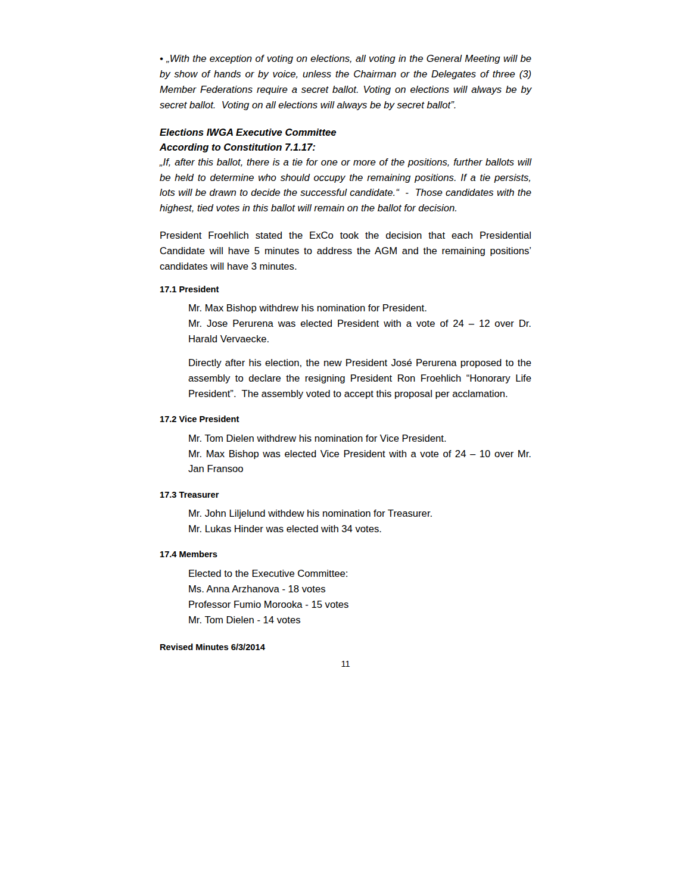• „With the exception of voting on elections, all voting in the General Meeting will be by show of hands or by voice, unless the Chairman or the Delegates of three (3) Member Federations require a secret ballot. Voting on elections will always be by secret ballot. Voting on all elections will always be by secret ballot”.
Elections IWGA Executive CommitteeAccording to Constitution 7.1.17:
„If, after this ballot, there is a tie for one or more of the positions, further ballots will be held to determine who should occupy the remaining positions. If a tie persists, lots will be drawn to decide the successful candidate.“ - Those candidates with the highest, tied votes in this ballot will remain on the ballot for decision.
President Froehlich stated the ExCo took the decision that each Presidential Candidate will have 5 minutes to address the AGM and the remaining positions’ candidates will have 3 minutes.
17.1 President
Mr. Max Bishop withdrew his nomination for President.
Mr. Jose Perurena was elected President with a vote of 24 – 12 over Dr. Harald Vervaecke.
Directly after his election, the new President José Perurena proposed to the assembly to declare the resigning President Ron Froehlich “Honorary Life President”. The assembly voted to accept this proposal per acclamation.
17.2 Vice President
Mr. Tom Dielen withdrew his nomination for Vice President.
Mr. Max Bishop was elected Vice President with a vote of 24 – 10 over Mr. Jan Fransoo
17.3 Treasurer
Mr. John Liljelund withdew his nomination for Treasurer.
Mr. Lukas Hinder was elected with 34 votes.
17.4 Members
Elected to the Executive Committee:
Ms. Anna Arzhanova - 18 votes
Professor Fumio Morooka - 15 votes
Mr. Tom Dielen - 14 votes
Revised Minutes 6/3/2014
11